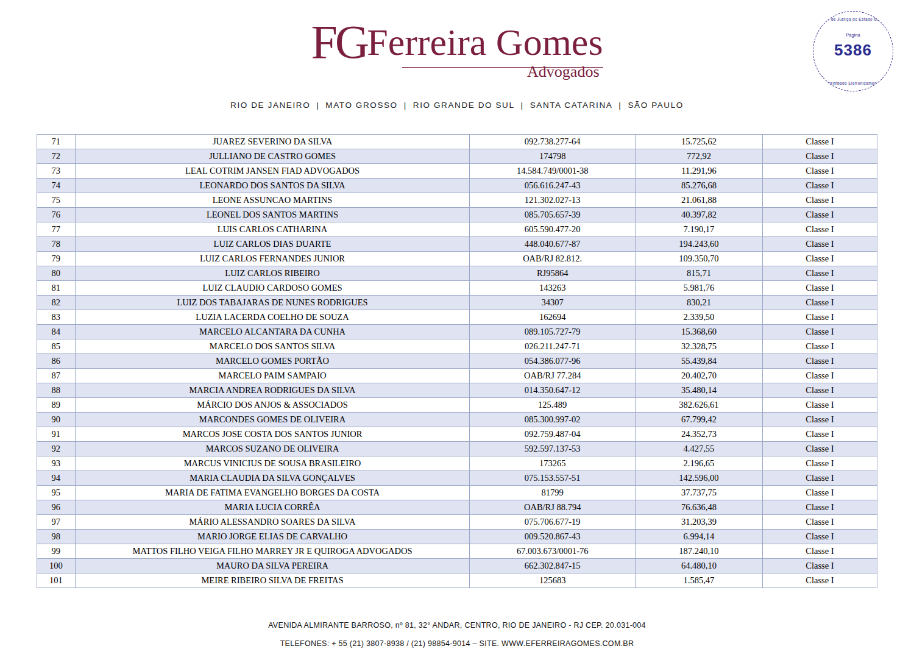Tribunal de Justiça do Estado do Rio de Janeiro
Página
5386
Carimbado Eletronicamente
FG Ferreira Gomes Advogados
RIO DE JANEIRO|MATO GROSSO|RIO GRANDE DO SUL|SANTA CATARINA|SÃO PAULO
| 71 | JUAREZ SEVERINO DA SILVA | 092.738.277-64 | 15.725,62 | Classe I |
| 72 | JULLIANO DE CASTRO GOMES | 174798 | 772,92 | Classe I |
| 73 | LEAL COTRIM JANSEN FIAD ADVOGADOS | 14.584.749/0001-38 | 11.291,96 | Classe I |
| 74 | LEONARDO DOS SANTOS DA SILVA | 056.616.247-43 | 85.276,68 | Classe I |
| 75 | LEONE ASSUNCAO MARTINS | 121.302.027-13 | 21.061,88 | Classe I |
| 76 | LEONEL DOS SANTOS MARTINS | 085.705.657-39 | 40.397,82 | Classe I |
| 77 | LUIS CARLOS CATHARINA | 605.590.477-20 | 7.190,17 | Classe I |
| 78 | LUIZ CARLOS DIAS DUARTE | 448.040.677-87 | 194.243,60 | Classe I |
| 79 | LUIZ CARLOS FERNANDES JUNIOR | OAB/RJ 82.812. | 109.350,70 | Classe I |
| 80 | LUIZ CARLOS RIBEIRO | RJ95864 | 815,71 | Classe I |
| 81 | LUIZ CLAUDIO CARDOSO GOMES | 143263 | 5.981,76 | Classe I |
| 82 | LUIZ DOS TABAJARAS DE NUNES RODRIGUES | 34307 | 830,21 | Classe I |
| 83 | LUZIA LACERDA COELHO DE SOUZA | 162694 | 2.339,50 | Classe I |
| 84 | MARCELO ALCANTARA DA CUNHA | 089.105.727-79 | 15.368,60 | Classe I |
| 85 | MARCELO DOS SANTOS SILVA | 026.211.247-71 | 32.328,75 | Classe I |
| 86 | MARCELO GOMES PORTÃO | 054.386.077-96 | 55.439,84 | Classe I |
| 87 | MARCELO PAIM SAMPAIO | OAB/RJ 77.284 | 20.402,70 | Classe I |
| 88 | MARCIA ANDREA RODRIGUES DA SILVA | 014.350.647-12 | 35.480,14 | Classe I |
| 89 | MÁRCIO DOS ANJOS & ASSOCIADOS | 125.489 | 382.626,61 | Classe I |
| 90 | MARCONDES GOMES DE OLIVEIRA | 085.300.997-02 | 67.799,42 | Classe I |
| 91 | MARCOS JOSE COSTA DOS SANTOS JUNIOR | 092.759.487-04 | 24.352,73 | Classe I |
| 92 | MARCOS SUZANO DE OLIVEIRA | 592.597.137-53 | 4.427,55 | Classe I |
| 93 | MARCUS VINICIUS DE SOUSA BRASILEIRO | 173265 | 2.196,65 | Classe I |
| 94 | MARIA CLAUDIA DA SILVA GONÇALVES | 075.153.557-51 | 142.596,00 | Classe I |
| 95 | MARIA DE FATIMA EVANGELHO BORGES DA COSTA | 81799 | 37.737,75 | Classe I |
| 96 | MARIA LUCIA CORRÊA | OAB/RJ 88.794 | 76.636,48 | Classe I |
| 97 | MÁRIO ALESSANDRO SOARES DA SILVA | 075.706.677-19 | 31.203,39 | Classe I |
| 98 | MARIO JORGE ELIAS DE CARVALHO | 009.520.867-43 | 6.994,14 | Classe I |
| 99 | MATTOS FILHO VEIGA FILHO MARREY JR E QUIROGA ADVOGADOS | 67.003.673/0001-76 | 187.240,10 | Classe I |
| 100 | MAURO DA SILVA PEREIRA | 662.302.847-15 | 64.480,10 | Classe I |
| 101 | MEIRE RIBEIRO SILVA DE FREITAS | 125683 | 1.585,47 | Classe I |
AVENIDA ALMIRANTE BARROSO, nº 81, 32° ANDAR, CENTRO, RIO DE JANEIRO - RJ CEP. 20.031-004
TELEFONES: + 55 (21) 3807-8938 / (21) 98854-9014 – SITE. WWW.EFERREIRAGOMES.COM.BR